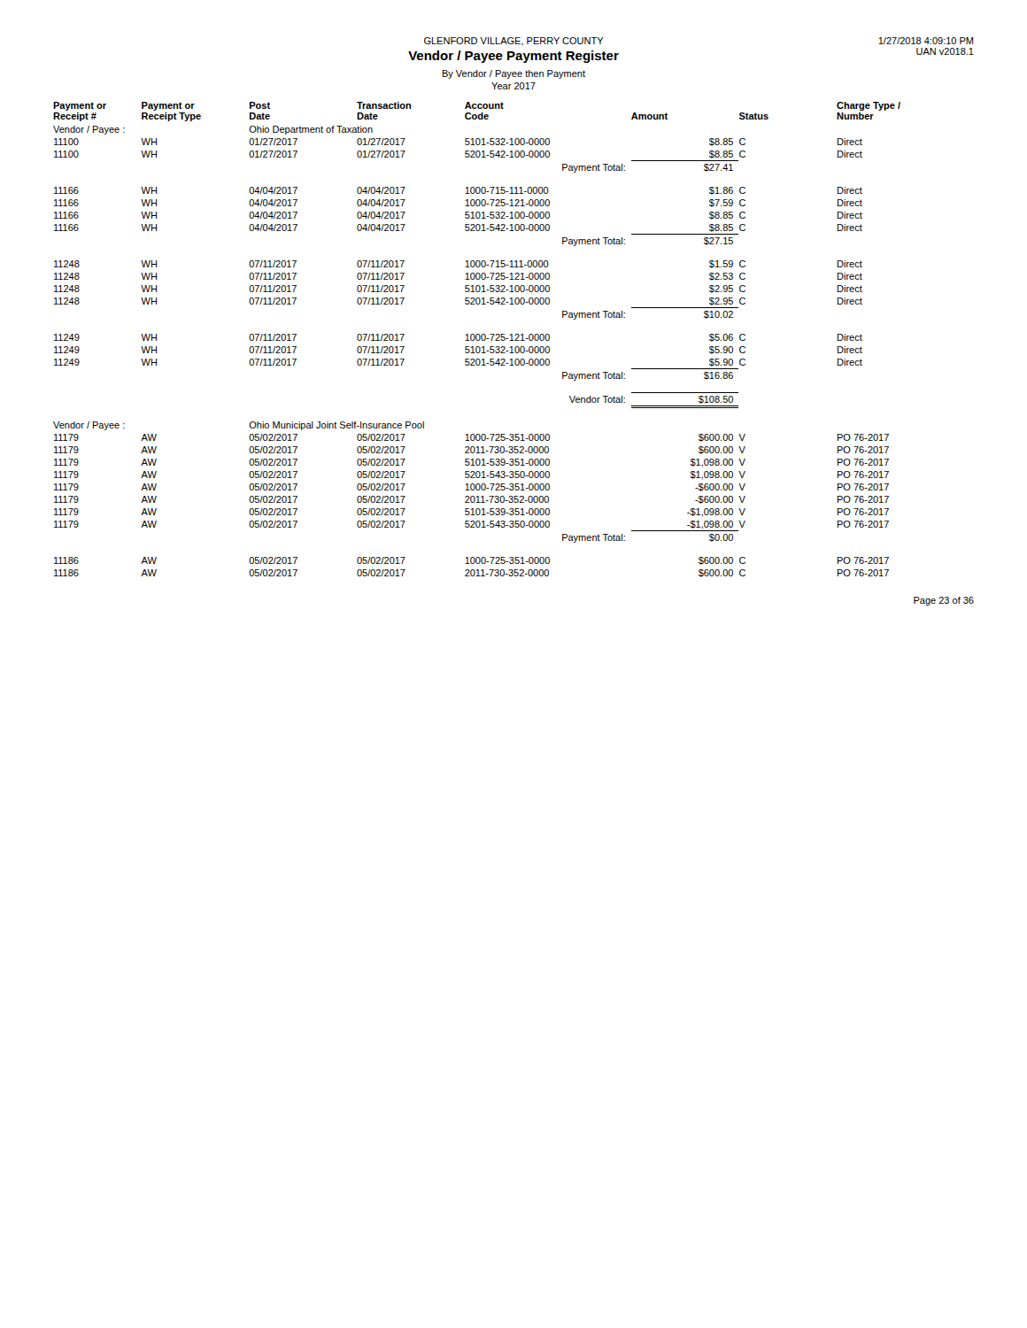1/27/2018 4:09:10 PM
UAN v2018.1
GLENFORD VILLAGE, PERRY COUNTY
Vendor / Payee Payment Register
By Vendor / Payee then Payment
Year 2017
| Payment or Receipt # | Payment or Receipt Type | Post Date | Transaction Date | Account Code | Amount | Status | Charge Type / Number |
| --- | --- | --- | --- | --- | --- | --- | --- |
| Vendor / Payee : | Ohio Department of Taxation |
| 11100 | WH | 01/27/2017 | 01/27/2017 | 5101-532-100-0000 | $8.85 | C | Direct |
| 11100 | WH | 01/27/2017 | 01/27/2017 | 5201-542-100-0000 | $8.85 | C | Direct |
| | Payment Total: | $27.41 | |
| 11166 | WH | 04/04/2017 | 04/04/2017 | 1000-715-111-0000 | $1.86 | C | Direct |
| 11166 | WH | 04/04/2017 | 04/04/2017 | 1000-725-121-0000 | $7.59 | C | Direct |
| 11166 | WH | 04/04/2017 | 04/04/2017 | 5101-532-100-0000 | $8.85 | C | Direct |
| 11166 | WH | 04/04/2017 | 04/04/2017 | 5201-542-100-0000 | $8.85 | C | Direct |
| | Payment Total: | $27.15 | |
| 11248 | WH | 07/11/2017 | 07/11/2017 | 1000-715-111-0000 | $1.59 | C | Direct |
| 11248 | WH | 07/11/2017 | 07/11/2017 | 1000-725-121-0000 | $2.53 | C | Direct |
| 11248 | WH | 07/11/2017 | 07/11/2017 | 5101-532-100-0000 | $2.95 | C | Direct |
| 11248 | WH | 07/11/2017 | 07/11/2017 | 5201-542-100-0000 | $2.95 | C | Direct |
| | Payment Total: | $10.02 | |
| 11249 | WH | 07/11/2017 | 07/11/2017 | 1000-725-121-0000 | $5.06 | C | Direct |
| 11249 | WH | 07/11/2017 | 07/11/2017 | 5101-532-100-0000 | $5.90 | C | Direct |
| 11249 | WH | 07/11/2017 | 07/11/2017 | 5201-542-100-0000 | $5.90 | C | Direct |
| | Payment Total: | $16.86 | |
| | Vendor Total: | $108.50 | |
| Vendor / Payee : | Ohio Municipal Joint Self-Insurance Pool |
| 11179 | AW | 05/02/2017 | 05/02/2017 | 1000-725-351-0000 | $600.00 | V | PO 76-2017 |
| 11179 | AW | 05/02/2017 | 05/02/2017 | 2011-730-352-0000 | $600.00 | V | PO 76-2017 |
| 11179 | AW | 05/02/2017 | 05/02/2017 | 5101-539-351-0000 | $1,098.00 | V | PO 76-2017 |
| 11179 | AW | 05/02/2017 | 05/02/2017 | 5201-543-350-0000 | $1,098.00 | V | PO 76-2017 |
| 11179 | AW | 05/02/2017 | 05/02/2017 | 1000-725-351-0000 | -$600.00 | V | PO 76-2017 |
| 11179 | AW | 05/02/2017 | 05/02/2017 | 2011-730-352-0000 | -$600.00 | V | PO 76-2017 |
| 11179 | AW | 05/02/2017 | 05/02/2017 | 5101-539-351-0000 | -$1,098.00 | V | PO 76-2017 |
| 11179 | AW | 05/02/2017 | 05/02/2017 | 5201-543-350-0000 | -$1,098.00 | V | PO 76-2017 |
| | Payment Total: | $0.00 | |
| 11186 | AW | 05/02/2017 | 05/02/2017 | 1000-725-351-0000 | $600.00 | C | PO 76-2017 |
| 11186 | AW | 05/02/2017 | 05/02/2017 | 2011-730-352-0000 | $600.00 | C | PO 76-2017 |
Page 23 of 36